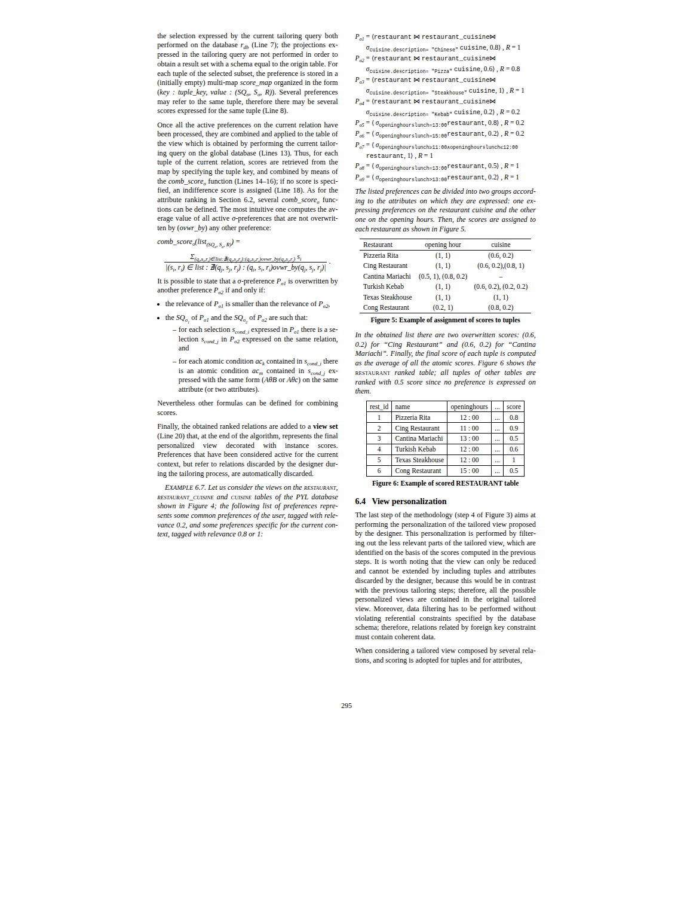the selection expressed by the current tailoring query both performed on the database rdb (Line 7); the projections expressed in the tailoring query are not performed in order to obtain a result set with a schema equal to the origin table. For each tuple of the selected subset, the preference is stored in a (initially empty) multi-map score_map organized in the form (key : tuple_key, value : (SQσ, Sσ, R)). Several preferences may refer to the same tuple, therefore there may be several scores expressed for the same tuple (Line 8).
Once all the active preferences on the current relation have been processed, they are combined and applied to the table of the view which is obtained by performing the current tailoring query on the global database (Lines 13). Thus, for each tuple of the current relation, scores are retrieved from the map by specifying the tuple key, and combined by means of the comb_scoreσ function (Lines 14–16); if no score is specified, an indifference score is assigned (Line 18). As for the attribute ranking in Section 6.2, several comb_scoreσ functions can be defined. The most intuitive one computes the average value of all active σ-preferences that are not overwritten by (ovwr_by) any other preference:
comb_scoreσ(list(SQσ, Sσ, R)) =
Σ(qi,si,ri)∈list:∄(qj,sj,rj):(qi,si,ri)ovwr_by(qj,sj,rj) si |(si, ri) ∈ list : ∄(qj, sj, rj) : (qi, si, ri)ovwr_by(qj, sj, rj)| .
It is possible to state that a σ-preference Pσ1 is overwritten by another preference Pσ2 if and only if:
the relevance of Pσ1 is smaller than the relevance of Pσ2,
the SQσ1 of Pσ1 and the SQσ2 of Pσ2 are such that:
for each selection scond_i expressed in Pσ1 there is a selection scond_j in Pσ2 expressed on the same relation, and
for each atomic condition ack contained in scond_i there is an atomic condition acm contained in scond_j expressed with the same form (AθB or Aθc) on the same attribute (or two attributes).
Nevertheless other formulas can be defined for combining scores.
Finally, the obtained ranked relations are added to a view set (Line 20) that, at the end of the algorithm, represents the final personalized view decorated with instance scores. Preferences that have been considered active for the current context, but refer to relations discarded by the designer during the tailoring process, are automatically discarded.
EXAMPLE 6.7. Let us consider the views on the restaurant, restaurant_cuisine and cuisine tables of the PYL database shown in Figure 4; the following list of preferences represents some common preferences of the user, tagged with relevance 0.2, and some preferences specific for the current context, tagged with relevance 0.8 or 1:
Pσ1 = ⟨restaurant ⋈ restaurant_cuisine⋈ σcuisine.description= "Chinese" cuisine, 0.8⟩ , R = 1 Pσ2 = ⟨restaurant ⋈ restaurant_cuisine⋈ σcuisine.description= "Pizza" cuisine, 0.6⟩ , R = 0.8 Pσ3 = ⟨restaurant ⋈ restaurant_cuisine⋈ σcuisine.description= "Steakhouse" cuisine, 1⟩ , R = 1 Pσ4 = ⟨restaurant ⋈ restaurant_cuisine⋈ σcuisine.description= "Kebab" cuisine, 0.2⟩ , R = 0.2 Pσ5 = ⟨ σopeninghourslunch=13:00restaurant, 0.8⟩ , R = 0.2 Pσ6 = ⟨ σopeninghourslunch=15:00restaurant, 0.2⟩ , R = 0.2 Pσ7 = ⟨ σopeninghourslunch≥11:00∧openinghourslunch≤12:00 restaurant, 1⟩ , R = 1 Pσ8 = ⟨ σopeninghourslunch=13:00restaurant, 0.5⟩ , R = 1 Pσ9 = ⟨ σopeninghourslunch>13:00restaurant, 0.2⟩ , R = 1
The listed preferences can be divided into two groups according to the attributes on which they are expressed: one expressing preferences on the restaurant cuisine and the other one on the opening hours. Then, the scores are assigned to each restaurant as shown in Figure 5.
| Restaurant | opening hour | cuisine |
| --- | --- | --- |
| Pizzeria Rita | (1, 1) | (0.6, 0.2) |
| Cing Restaurant | (1, 1) | (0.6, 0.2),(0.8, 1) |
| Cantina Mariachi | (0.5, 1), (0.8, 0.2) | – |
| Turkish Kebab | (1, 1) | (0.6, 0.2), (0.2, 0.2) |
| Texas Steakhouse | (1, 1) | (1, 1) |
| Cong Restaurant | (0.2, 1) | (0.8, 0.2) |
Figure 5: Example of assignment of scores to tuples
In the obtained list there are two overwritten scores: (0.6, 0.2) for “Cing Restaurant” and (0.6, 0.2) for “Cantina Mariachi”. Finally, the final score of each tuple is computed as the average of all the atomic scores. Figure 6 shows the restaurant ranked table; all tuples of other tables are ranked with 0.5 score since no preference is expressed on them.
| rest_id | name | openinghours | ... | score |
| --- | --- | --- | --- | --- |
| 1 | Pizzeria Rita | 12 : 00 | ... | 0.8 |
| 2 | Cing Restaurant | 11 : 00 | ... | 0.9 |
| 3 | Cantina Mariachi | 13 : 00 | ... | 0.5 |
| 4 | Turkish Kebab | 12 : 00 | ... | 0.6 |
| 5 | Texas Steakhouse | 12 : 00 | ... | 1 |
| 6 | Cong Restaurant | 15 : 00 | ... | 0.5 |
Figure 6: Example of scored RESTAURANT table
6.4 View personalization
The last step of the methodology (step 4 of Figure 3) aims at performing the personalization of the tailored view proposed by the designer. This personalization is performed by filtering out the less relevant parts of the tailored view, which are identified on the basis of the scores computed in the previous steps. It is worth noting that the view can only be reduced and cannot be extended by including tuples and attributes discarded by the designer, because this would be in contrast with the previous tailoring steps; therefore, all the possible personalized views are contained in the original tailored view. Moreover, data filtering has to be performed without violating referential constraints specified by the database schema; therefore, relations related by foreign key constraint must contain coherent data.
When considering a tailored view composed by several relations, and scoring is adopted for tuples and for attributes,
295